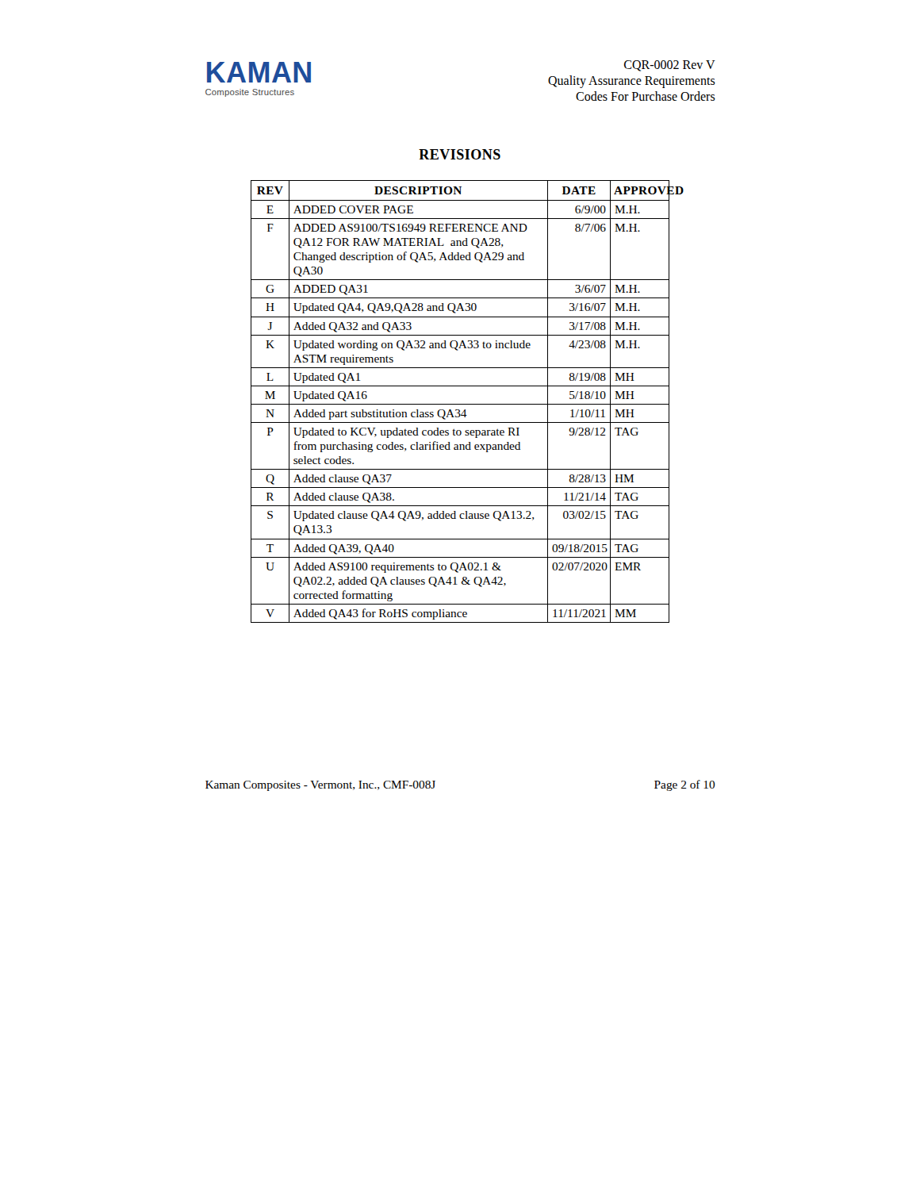KAMAN
Composite Structures
CQR-0002 Rev V
Quality Assurance Requirements
Codes For Purchase Orders
REVISIONS
| REV | DESCRIPTION | DATE | APPROVED |
| --- | --- | --- | --- |
| E | ADDED COVER PAGE | 6/9/00 | M.H. |
| F | ADDED AS9100/TS16949 REFERENCE AND QA12 FOR RAW MATERIAL and QA28, Changed description of QA5, Added QA29 and QA30 | 8/7/06 | M.H. |
| G | ADDED QA31 | 3/6/07 | M.H. |
| H | Updated QA4, QA9,QA28 and QA30 | 3/16/07 | M.H. |
| J | Added QA32 and QA33 | 3/17/08 | M.H. |
| K | Updated wording on QA32 and QA33 to include ASTM requirements | 4/23/08 | M.H. |
| L | Updated QA1 | 8/19/08 | MH |
| M | Updated QA16 | 5/18/10 | MH |
| N | Added part substitution class QA34 | 1/10/11 | MH |
| P | Updated to KCV, updated codes to separate RI from purchasing codes, clarified and expanded select codes. | 9/28/12 | TAG |
| Q | Added clause QA37 | 8/28/13 | HM |
| R | Added clause QA38. | 11/21/14 | TAG |
| S | Updated clause QA4 QA9, added clause QA13.2, QA13.3 | 03/02/15 | TAG |
| T | Added QA39, QA40 | 09/18/2015 | TAG |
| U | Added AS9100 requirements to QA02.1 & QA02.2, added QA clauses QA41 & QA42, corrected formatting | 02/07/2020 | EMR |
| V | Added QA43 for RoHS compliance | 11/11/2021 | MM |
Kaman Composites - Vermont, Inc., CMF-008J
Page 2 of 10